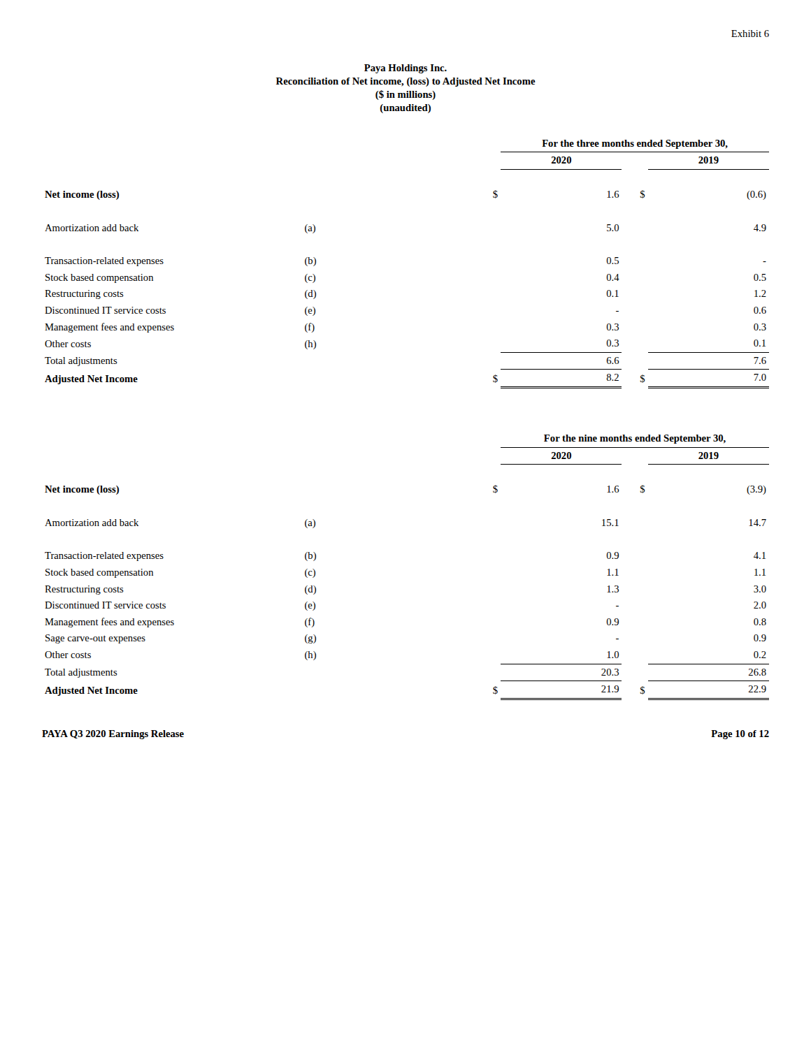Exhibit 6
Paya Holdings Inc.
Reconciliation of Net income, (loss) to Adjusted Net Income
($ in millions)
(unaudited)
| | | | | For the three months ended September 30, |
| | | | | 2020 | | 2019 |
| Net income (loss) | | | $ | 1.6 | $ | (0.6) |
| Amortization add back | (a) | | | 5.0 | | 4.9 |
| Transaction-related expenses | (b) | | | 0.5 | | - |
| Stock based compensation | (c) | | | 0.4 | | 0.5 |
| Restructuring costs | (d) | | | 0.1 | | 1.2 |
| Discontinued IT service costs | (e) | | | - | | 0.6 |
| Management fees and expenses | (f) | | | 0.3 | | 0.3 |
| Other costs | (h) | | | 0.3 | | 0.1 |
| Total adjustments | | | | 6.6 | | 7.6 |
| Adjusted Net Income | | | $ | 8.2 | $ | 7.0 |
| | | | | For the nine months ended September 30, |
| | | | | 2020 | | 2019 |
| Net income (loss) | | | $ | 1.6 | $ | (3.9) |
| Amortization add back | (a) | | | 15.1 | | 14.7 |
| Transaction-related expenses | (b) | | | 0.9 | | 4.1 |
| Stock based compensation | (c) | | | 1.1 | | 1.1 |
| Restructuring costs | (d) | | | 1.3 | | 3.0 |
| Discontinued IT service costs | (e) | | | - | | 2.0 |
| Management fees and expenses | (f) | | | 0.9 | | 0.8 |
| Sage carve-out expenses | (g) | | | - | | 0.9 |
| Other costs | (h) | | | 1.0 | | 0.2 |
| Total adjustments | | | | 20.3 | | 26.8 |
| Adjusted Net Income | | | $ | 21.9 | $ | 22.9 |
PAYA Q3 2020 Earnings Release Page 10 of 12